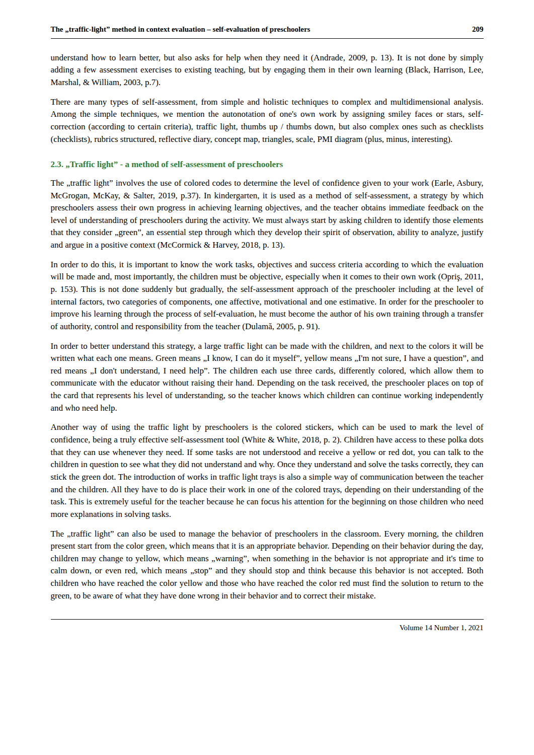The „traffic-light” method in context evaluation – self-evaluation of preschoolers 209
understand how to learn better, but also asks for help when they need it (Andrade, 2009, p. 13). It is not done by simply adding a few assessment exercises to existing teaching, but by engaging them in their own learning (Black, Harrison, Lee, Marshal, & William, 2003, p.7).
There are many types of self-assessment, from simple and holistic techniques to complex and multidimensional analysis. Among the simple techniques, we mention the autonotation of one's own work by assigning smiley faces or stars, self-correction (according to certain criteria), traffic light, thumbs up / thumbs down, but also complex ones such as checklists (checklists), rubrics structured, reflective diary, concept map, triangles, scale, PMI diagram (plus, minus, interesting).
2.3. „Traffic light” - a method of self-assessment of preschoolers
The „traffic light” involves the use of colored codes to determine the level of confidence given to your work (Earle, Asbury, McGrogan, McKay, & Salter, 2019, p.37). In kindergarten, it is used as a method of self-assessment, a strategy by which preschoolers assess their own progress in achieving learning objectives, and the teacher obtains immediate feedback on the level of understanding of preschoolers during the activity. We must always start by asking children to identify those elements that they consider „green”, an essential step through which they develop their spirit of observation, ability to analyze, justify and argue in a positive context (McCormick & Harvey, 2018, p. 13).
In order to do this, it is important to know the work tasks, objectives and success criteria according to which the evaluation will be made and, most importantly, the children must be objective, especially when it comes to their own work (Opriş, 2011, p. 153). This is not done suddenly but gradually, the self-assessment approach of the preschooler including at the level of internal factors, two categories of components, one affective, motivational and one estimative. In order for the preschooler to improve his learning through the process of self-evaluation, he must become the author of his own training through a transfer of authority, control and responsibility from the teacher (Dulamă, 2005, p. 91).
In order to better understand this strategy, a large traffic light can be made with the children, and next to the colors it will be written what each one means. Green means „I know, I can do it myself”, yellow means „I'm not sure, I have a question”, and red means „I don't understand, I need help”. The children each use three cards, differently colored, which allow them to communicate with the educator without raising their hand. Depending on the task received, the preschooler places on top of the card that represents his level of understanding, so the teacher knows which children can continue working independently and who need help.
Another way of using the traffic light by preschoolers is the colored stickers, which can be used to mark the level of confidence, being a truly effective self-assessment tool (White & White, 2018, p. 2). Children have access to these polka dots that they can use whenever they need. If some tasks are not understood and receive a yellow or red dot, you can talk to the children in question to see what they did not understand and why. Once they understand and solve the tasks correctly, they can stick the green dot. The introduction of works in traffic light trays is also a simple way of communication between the teacher and the children. All they have to do is place their work in one of the colored trays, depending on their understanding of the task. This is extremely useful for the teacher because he can focus his attention for the beginning on those children who need more explanations in solving tasks.
The „traffic light” can also be used to manage the behavior of preschoolers in the classroom. Every morning, the children present start from the color green, which means that it is an appropriate behavior. Depending on their behavior during the day, children may change to yellow, which means „warning”, when something in the behavior is not appropriate and it's time to calm down, or even red, which means „stop” and they should stop and think because this behavior is not accepted. Both children who have reached the color yellow and those who have reached the color red must find the solution to return to the green, to be aware of what they have done wrong in their behavior and to correct their mistake.
Volume 14 Number 1, 2021